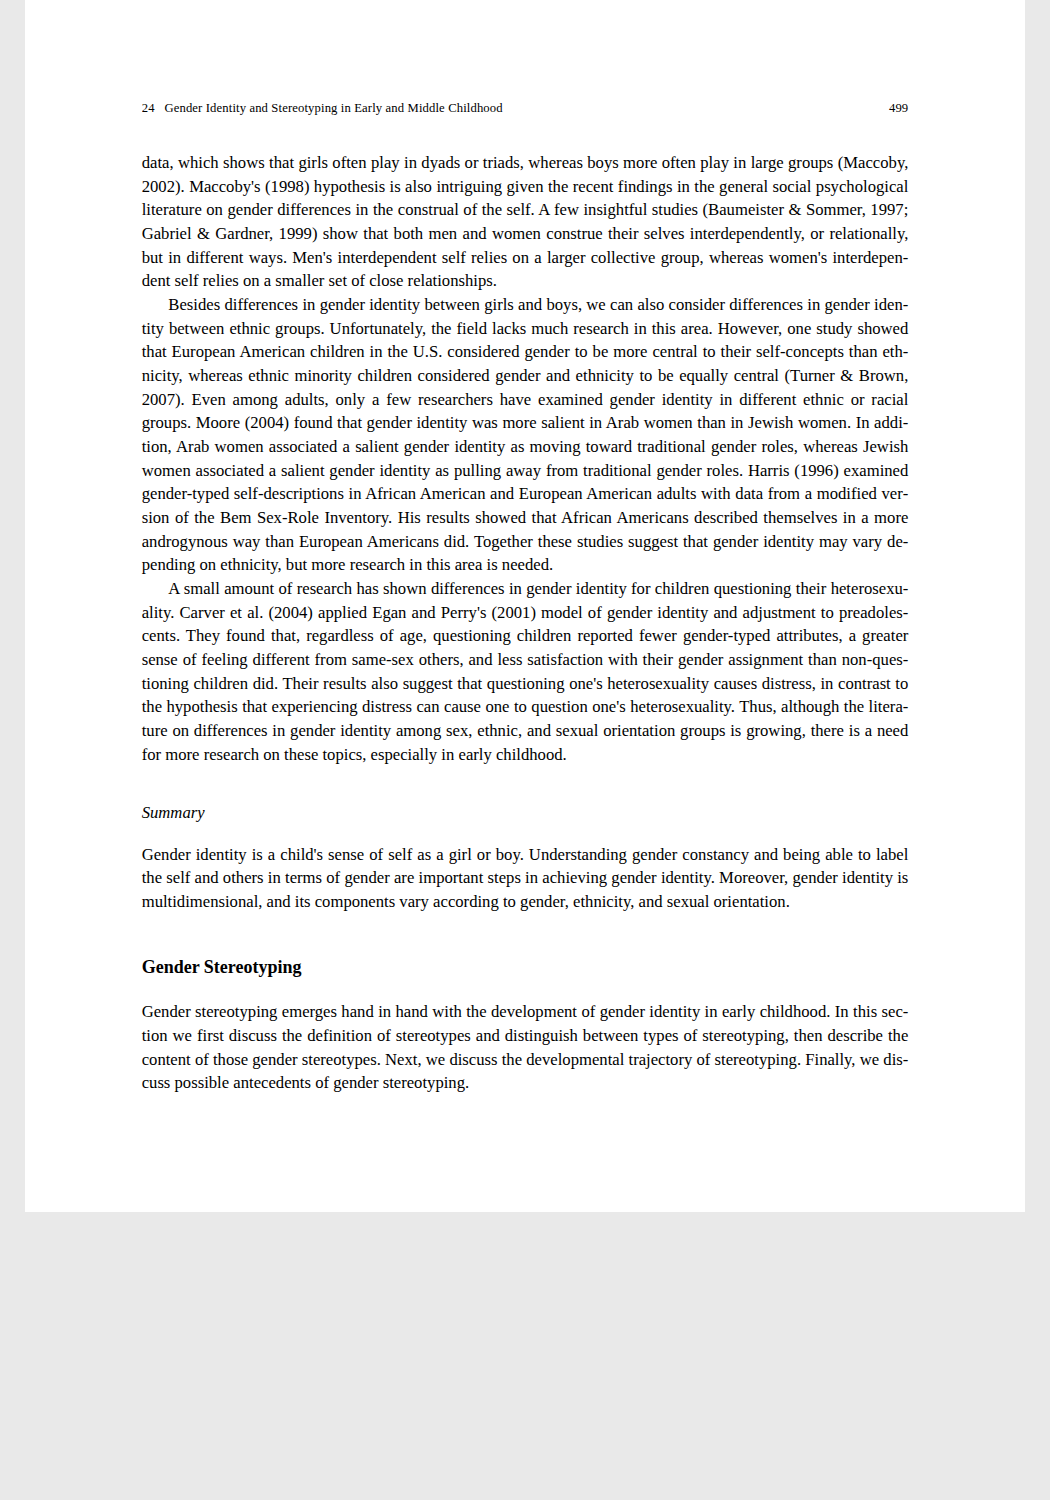24 Gender Identity and Stereotyping in Early and Middle Childhood 499
data, which shows that girls often play in dyads or triads, whereas boys more often play in large groups (Maccoby, 2002). Maccoby's (1998) hypothesis is also intriguing given the recent findings in the general social psychological literature on gender differences in the construal of the self. A few insightful studies (Baumeister & Sommer, 1997; Gabriel & Gardner, 1999) show that both men and women construe their selves interdependently, or relationally, but in different ways. Men's interdependent self relies on a larger collective group, whereas women's interdependent self relies on a smaller set of close relationships.
Besides differences in gender identity between girls and boys, we can also consider differences in gender identity between ethnic groups. Unfortunately, the field lacks much research in this area. However, one study showed that European American children in the U.S. considered gender to be more central to their self-concepts than ethnicity, whereas ethnic minority children considered gender and ethnicity to be equally central (Turner & Brown, 2007). Even among adults, only a few researchers have examined gender identity in different ethnic or racial groups. Moore (2004) found that gender identity was more salient in Arab women than in Jewish women. In addition, Arab women associated a salient gender identity as moving toward traditional gender roles, whereas Jewish women associated a salient gender identity as pulling away from traditional gender roles. Harris (1996) examined gender-typed self-descriptions in African American and European American adults with data from a modified version of the Bem Sex-Role Inventory. His results showed that African Americans described themselves in a more androgynous way than European Americans did. Together these studies suggest that gender identity may vary depending on ethnicity, but more research in this area is needed.
A small amount of research has shown differences in gender identity for children questioning their heterosexuality. Carver et al. (2004) applied Egan and Perry's (2001) model of gender identity and adjustment to preadolescents. They found that, regardless of age, questioning children reported fewer gender-typed attributes, a greater sense of feeling different from same-sex others, and less satisfaction with their gender assignment than non-questioning children did. Their results also suggest that questioning one's heterosexuality causes distress, in contrast to the hypothesis that experiencing distress can cause one to question one's heterosexuality. Thus, although the literature on differences in gender identity among sex, ethnic, and sexual orientation groups is growing, there is a need for more research on these topics, especially in early childhood.
Summary
Gender identity is a child's sense of self as a girl or boy. Understanding gender constancy and being able to label the self and others in terms of gender are important steps in achieving gender identity. Moreover, gender identity is multidimensional, and its components vary according to gender, ethnicity, and sexual orientation.
Gender Stereotyping
Gender stereotyping emerges hand in hand with the development of gender identity in early childhood. In this section we first discuss the definition of stereotypes and distinguish between types of stereotyping, then describe the content of those gender stereotypes. Next, we discuss the developmental trajectory of stereotyping. Finally, we discuss possible antecedents of gender stereotyping.